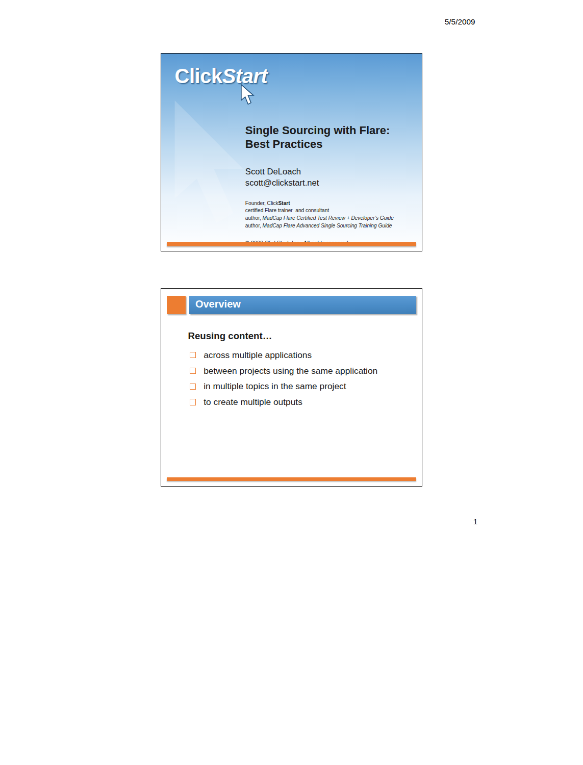5/5/2009
Click Start
Single Sourcing with Flare:
Best Practices
Scott DeLoach
scott@clickstart.net
Founder, ClickStart
certified Flare trainer and consultant
author, MadCap Flare Certified Test Review + Developer’s Guide
author, MadCap Flare Advanced Single Sourcing Training Guide
© 2009 ClickStart, Inc. All rights reserved.
Overview
Reusing content…
across multiple applications
between projects using the same application
in multiple topics in the same project
to create multiple outputs
1